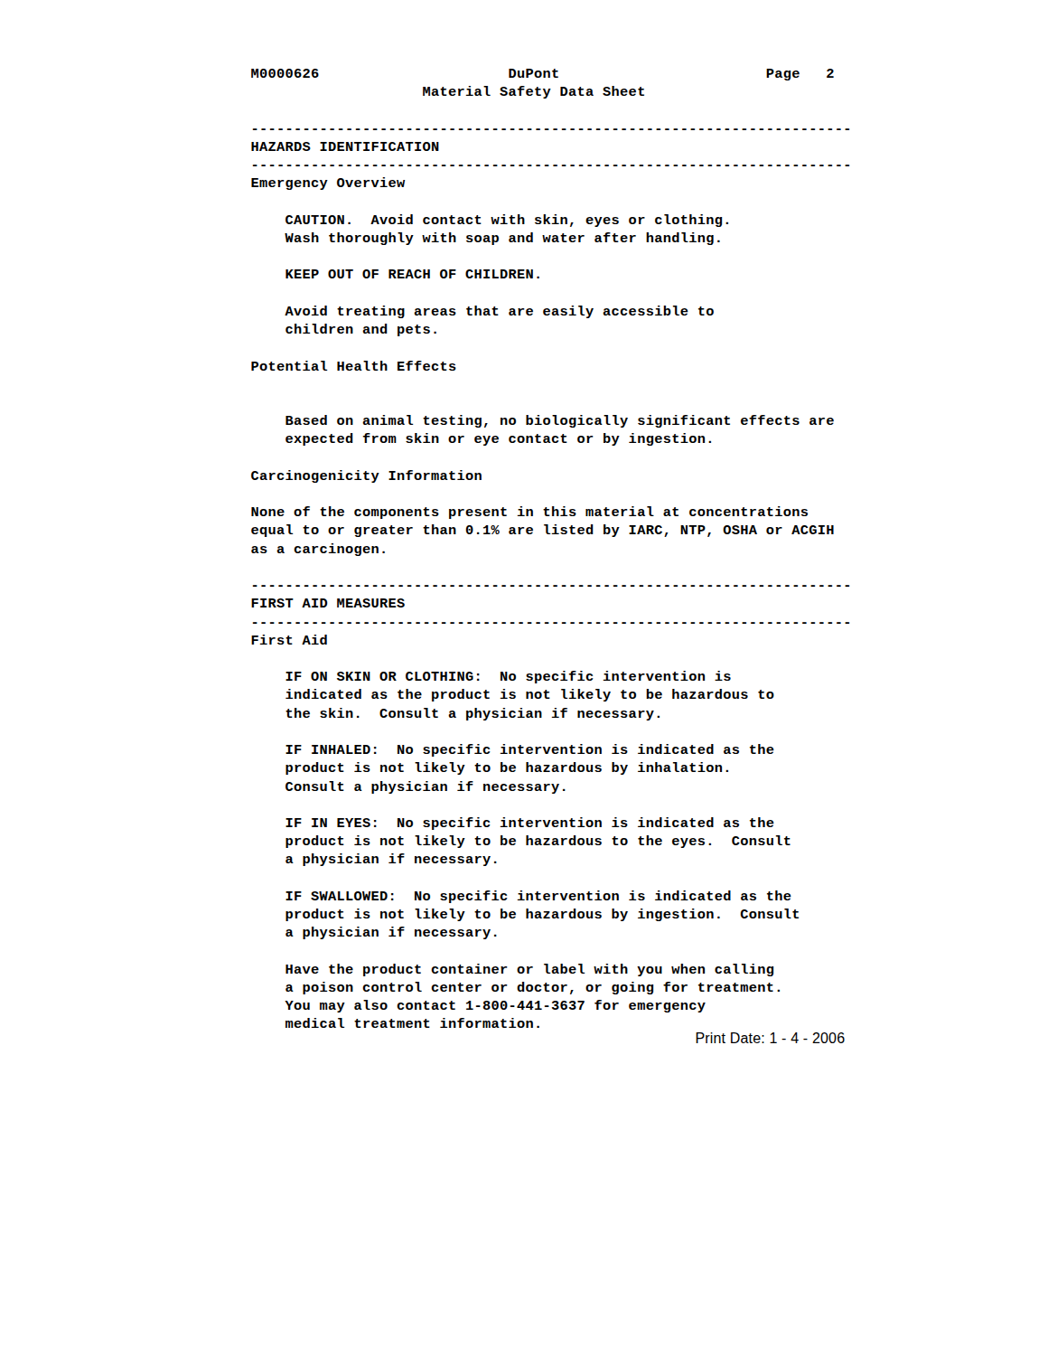M0000626                      DuPont                        Page   2
                      Material Safety Data Sheet

  ----------------------------------------------------------------------
  HAZARDS IDENTIFICATION
  ----------------------------------------------------------------------
  Emergency Overview

      CAUTION.  Avoid contact with skin, eyes or clothing.
      Wash thoroughly with soap and water after handling.

      KEEP OUT OF REACH OF CHILDREN.

      Avoid treating areas that are easily accessible to
      children and pets.

  Potential Health Effects


      Based on animal testing, no biologically significant effects are
      expected from skin or eye contact or by ingestion.

  Carcinogenicity Information

  None of the components present in this material at concentrations
  equal to or greater than 0.1% are listed by IARC, NTP, OSHA or ACGIH
  as a carcinogen.

  ----------------------------------------------------------------------
  FIRST AID MEASURES
  ----------------------------------------------------------------------
  First Aid

      IF ON SKIN OR CLOTHING:  No specific intervention is
      indicated as the product is not likely to be hazardous to
      the skin.  Consult a physician if necessary.

      IF INHALED:  No specific intervention is indicated as the
      product is not likely to be hazardous by inhalation.
      Consult a physician if necessary.

      IF IN EYES:  No specific intervention is indicated as the
      product is not likely to be hazardous to the eyes.  Consult
      a physician if necessary.

      IF SWALLOWED:  No specific intervention is indicated as the
      product is not likely to be hazardous by ingestion.  Consult
      a physician if necessary.

      Have the product container or label with you when calling
      a poison control center or doctor, or going for treatment.
      You may also contact 1-800-441-3637 for emergency
      medical treatment information.
Print Date: 1 - 4 - 2006